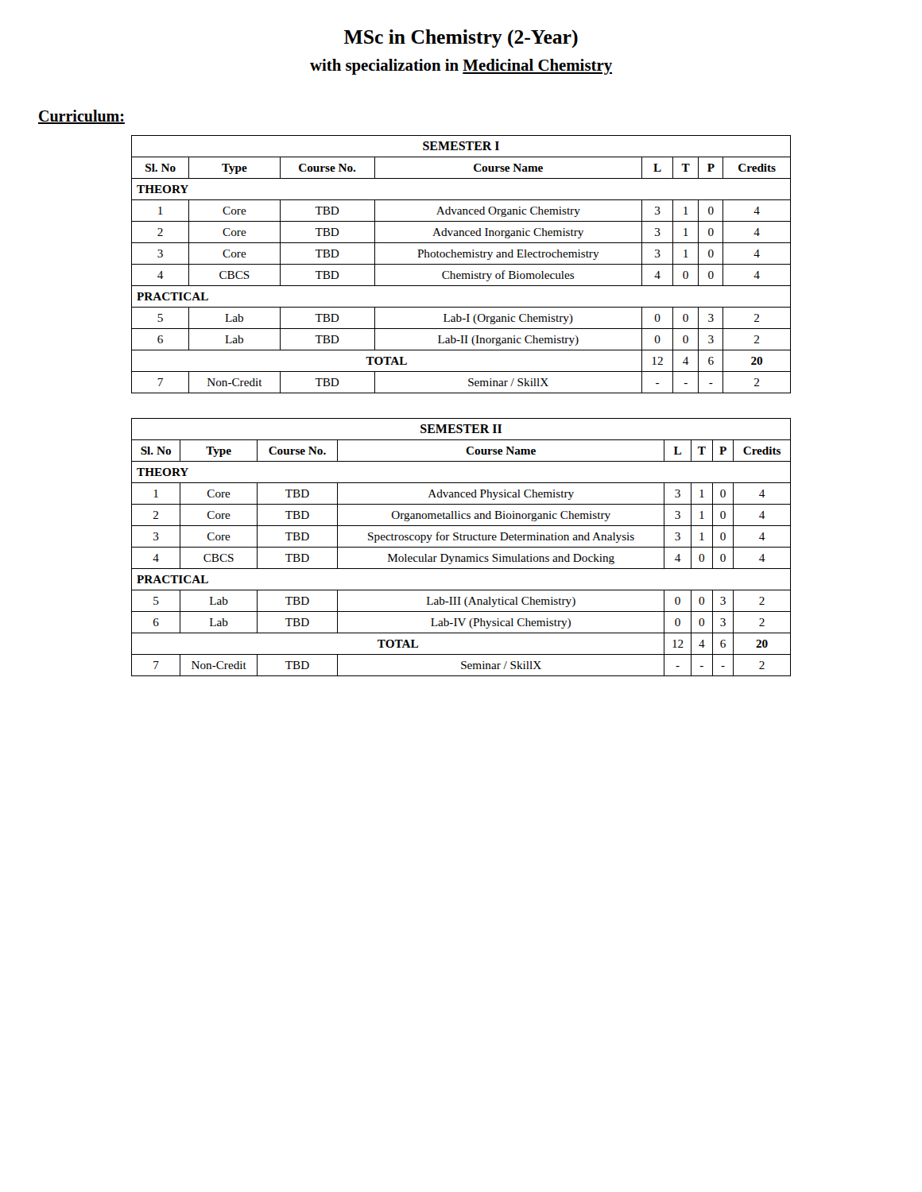MSc in Chemistry (2-Year)
with specialization in Medicinal Chemistry
Curriculum:
SEMESTER I
| Sl. No | Type | Course No. | Course Name | L | T | P | Credits |
| --- | --- | --- | --- | --- | --- | --- | --- |
| THEORY |
| 1 | Core | TBD | Advanced Organic Chemistry | 3 | 1 | 0 | 4 |
| 2 | Core | TBD | Advanced Inorganic Chemistry | 3 | 1 | 0 | 4 |
| 3 | Core | TBD | Photochemistry and Electrochemistry | 3 | 1 | 0 | 4 |
| 4 | CBCS | TBD | Chemistry of Biomolecules | 4 | 0 | 0 | 4 |
| PRACTICAL |
| 5 | Lab | TBD | Lab-I (Organic Chemistry) | 0 | 0 | 3 | 2 |
| 6 | Lab | TBD | Lab-II (Inorganic Chemistry) | 0 | 0 | 3 | 2 |
| TOTAL | 12 | 4 | 6 | 20 |
| 7 | Non-Credit | TBD | Seminar / SkillX | - | - | - | 2 |
SEMESTER II
| Sl. No | Type | Course No. | Course Name | L | T | P | Credits |
| --- | --- | --- | --- | --- | --- | --- | --- |
| THEORY |
| 1 | Core | TBD | Advanced Physical Chemistry | 3 | 1 | 0 | 4 |
| 2 | Core | TBD | Organometallics and Bioinorganic Chemistry | 3 | 1 | 0 | 4 |
| 3 | Core | TBD | Spectroscopy for Structure Determination and Analysis | 3 | 1 | 0 | 4 |
| 4 | CBCS | TBD | Molecular Dynamics Simulations and Docking | 4 | 0 | 0 | 4 |
| PRACTICAL |
| 5 | Lab | TBD | Lab-III (Analytical Chemistry) | 0 | 0 | 3 | 2 |
| 6 | Lab | TBD | Lab-IV (Physical Chemistry) | 0 | 0 | 3 | 2 |
| TOTAL | 12 | 4 | 6 | 20 |
| 7 | Non-Credit | TBD | Seminar / SkillX | - | - | - | 2 |